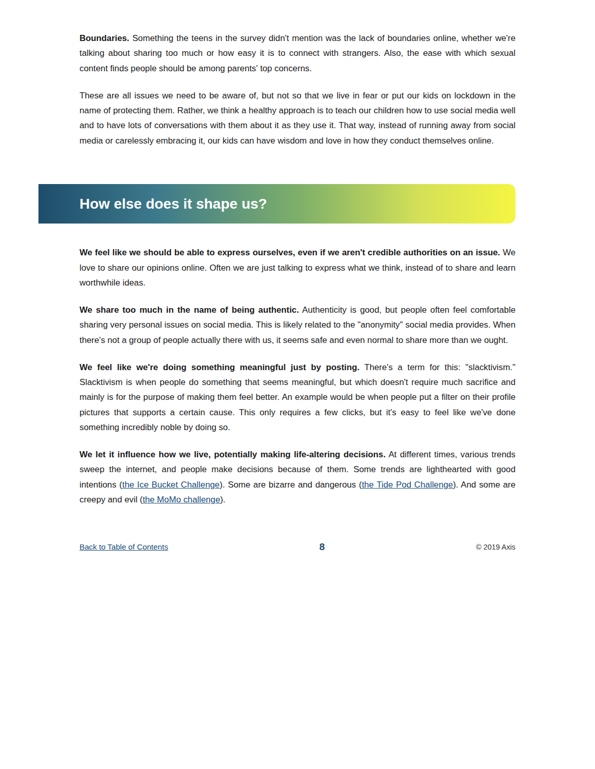Boundaries. Something the teens in the survey didn't mention was the lack of boundaries online, whether we're talking about sharing too much or how easy it is to connect with strangers. Also, the ease with which sexual content finds people should be among parents' top concerns.
These are all issues we need to be aware of, but not so that we live in fear or put our kids on lockdown in the name of protecting them. Rather, we think a healthy approach is to teach our children how to use social media well and to have lots of conversations with them about it as they use it. That way, instead of running away from social media or carelessly embracing it, our kids can have wisdom and love in how they conduct themselves online.
How else does it shape us?
We feel like we should be able to express ourselves, even if we aren't credible authorities on an issue. We love to share our opinions online. Often we are just talking to express what we think, instead of to share and learn worthwhile ideas.
We share too much in the name of being authentic. Authenticity is good, but people often feel comfortable sharing very personal issues on social media. This is likely related to the "anonymity" social media provides. When there's not a group of people actually there with us, it seems safe and even normal to share more than we ought.
We feel like we're doing something meaningful just by posting. There's a term for this: "slacktivism." Slacktivism is when people do something that seems meaningful, but which doesn't require much sacrifice and mainly is for the purpose of making them feel better. An example would be when people put a filter on their profile pictures that supports a certain cause. This only requires a few clicks, but it's easy to feel like we've done something incredibly noble by doing so.
We let it influence how we live, potentially making life-altering decisions. At different times, various trends sweep the internet, and people make decisions because of them. Some trends are lighthearted with good intentions (the Ice Bucket Challenge). Some are bizarre and dangerous (the Tide Pod Challenge). And some are creepy and evil (the MoMo challenge).
Back to Table of Contents 8 © 2019 Axis